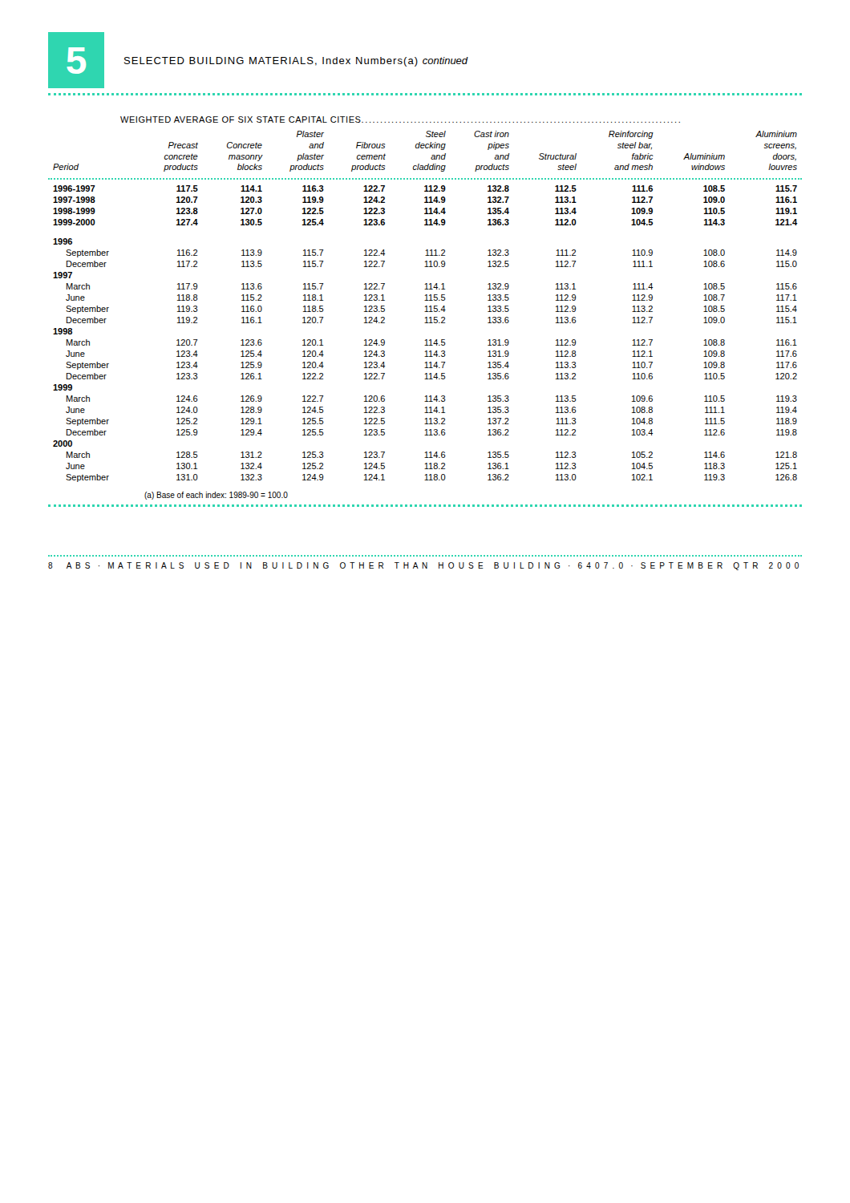5
SELECTED BUILDING MATERIALS, Index Numbers(a) continued
WEIGHTED AVERAGE OF SIX STATE CAPITAL CITIES.....................................................................................
| Period | Precast concrete products | Concrete masonry blocks | Plaster and plaster products | Fibrous cement products | Steel decking and cladding | Cast iron pipes and products | Structural steel | Reinforcing steel bar, fabric and mesh | Aluminium windows | Aluminium screens, doors, louvres |
| --- | --- | --- | --- | --- | --- | --- | --- | --- | --- | --- |
| 1996-1997 | 117.5 | 114.1 | 116.3 | 122.7 | 112.9 | 132.8 | 112.5 | 111.6 | 108.5 | 115.7 |
| 1997-1998 | 120.7 | 120.3 | 119.9 | 124.2 | 114.9 | 132.7 | 113.1 | 112.7 | 109.0 | 116.1 |
| 1998-1999 | 123.8 | 127.0 | 122.5 | 122.3 | 114.4 | 135.4 | 113.4 | 109.9 | 110.5 | 119.1 |
| 1999-2000 | 127.4 | 130.5 | 125.4 | 123.6 | 114.9 | 136.3 | 112.0 | 104.5 | 114.3 | 121.4 |
| 1996 | |
| September | 116.2 | 113.9 | 115.7 | 122.4 | 111.2 | 132.3 | 111.2 | 110.9 | 108.0 | 114.9 |
| December | 117.2 | 113.5 | 115.7 | 122.7 | 110.9 | 132.5 | 112.7 | 111.1 | 108.6 | 115.0 |
| 1997 | |
| March | 117.9 | 113.6 | 115.7 | 122.7 | 114.1 | 132.9 | 113.1 | 111.4 | 108.5 | 115.6 |
| June | 118.8 | 115.2 | 118.1 | 123.1 | 115.5 | 133.5 | 112.9 | 112.9 | 108.7 | 117.1 |
| September | 119.3 | 116.0 | 118.5 | 123.5 | 115.4 | 133.5 | 112.9 | 113.2 | 108.5 | 115.4 |
| December | 119.2 | 116.1 | 120.7 | 124.2 | 115.2 | 133.6 | 113.6 | 112.7 | 109.0 | 115.1 |
| 1998 | |
| March | 120.7 | 123.6 | 120.1 | 124.9 | 114.5 | 131.9 | 112.9 | 112.7 | 108.8 | 116.1 |
| June | 123.4 | 125.4 | 120.4 | 124.3 | 114.3 | 131.9 | 112.8 | 112.1 | 109.8 | 117.6 |
| September | 123.4 | 125.9 | 120.4 | 123.4 | 114.7 | 135.4 | 113.3 | 110.7 | 109.8 | 117.6 |
| December | 123.3 | 126.1 | 122.2 | 122.7 | 114.5 | 135.6 | 113.2 | 110.6 | 110.5 | 120.2 |
| 1999 | |
| March | 124.6 | 126.9 | 122.7 | 120.6 | 114.3 | 135.3 | 113.5 | 109.6 | 110.5 | 119.3 |
| June | 124.0 | 128.9 | 124.5 | 122.3 | 114.1 | 135.3 | 113.6 | 108.8 | 111.1 | 119.4 |
| September | 125.2 | 129.1 | 125.5 | 122.5 | 113.2 | 137.2 | 111.3 | 104.8 | 111.5 | 118.9 |
| December | 125.9 | 129.4 | 125.5 | 123.5 | 113.6 | 136.2 | 112.2 | 103.4 | 112.6 | 119.8 |
| 2000 | |
| March | 128.5 | 131.2 | 125.3 | 123.7 | 114.6 | 135.5 | 112.3 | 105.2 | 114.6 | 121.8 |
| June | 130.1 | 132.4 | 125.2 | 124.5 | 118.2 | 136.1 | 112.3 | 104.5 | 118.3 | 125.1 |
| September | 131.0 | 132.3 | 124.9 | 124.1 | 118.0 | 136.2 | 113.0 | 102.1 | 119.3 | 126.8 |
(a) Base of each index: 1989-90 = 100.0
8 A B S · M A T E R I A L S U S E D I N B U I L D I N G O T H E R T H A N H O U S E B U I L D I N G · 6 4 0 7 . 0 · S E P T E M B E R Q T R 2 0 0 0